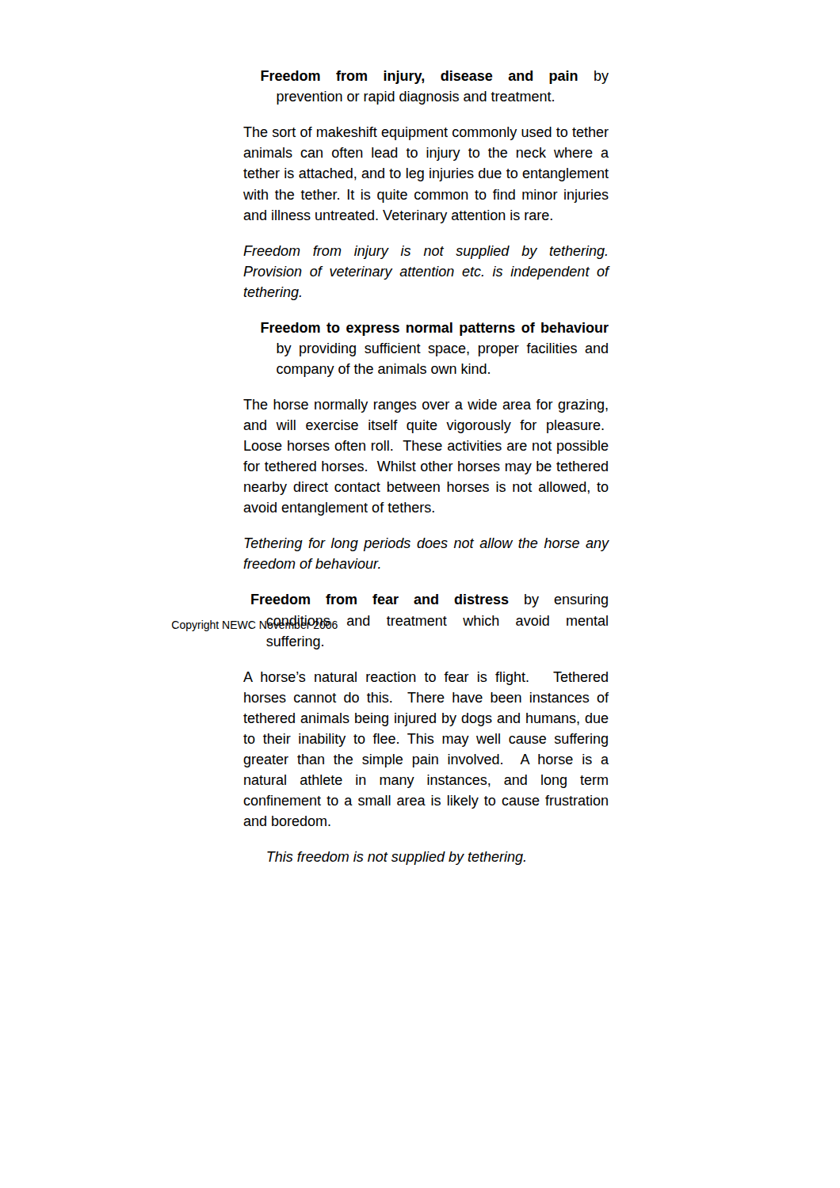Freedom from injury, disease and pain by prevention or rapid diagnosis and treatment.
The sort of makeshift equipment commonly used to tether animals can often lead to injury to the neck where a tether is attached, and to leg injuries due to entanglement with the tether. It is quite common to find minor injuries and illness untreated. Veterinary attention is rare.
Freedom from injury is not supplied by tethering. Provision of veterinary attention etc. is independent of tethering.
Freedom to express normal patterns of behaviour by providing sufficient space, proper facilities and company of the animals own kind.
The horse normally ranges over a wide area for grazing, and will exercise itself quite vigorously for pleasure. Loose horses often roll. These activities are not possible for tethered horses. Whilst other horses may be tethered nearby direct contact between horses is not allowed, to avoid entanglement of tethers.
Tethering for long periods does not allow the horse any freedom of behaviour.
Freedom from fear and distress by ensuring conditions and treatment which avoid mental suffering.
A horse’s natural reaction to fear is flight. Tethered horses cannot do this. There have been instances of tethered animals being injured by dogs and humans, due to their inability to flee. This may well cause suffering greater than the simple pain involved. A horse is a natural athlete in many instances, and long term confinement to a small area is likely to cause frustration and boredom.
This freedom is not supplied by tethering.
Copyright NEWC November 2006